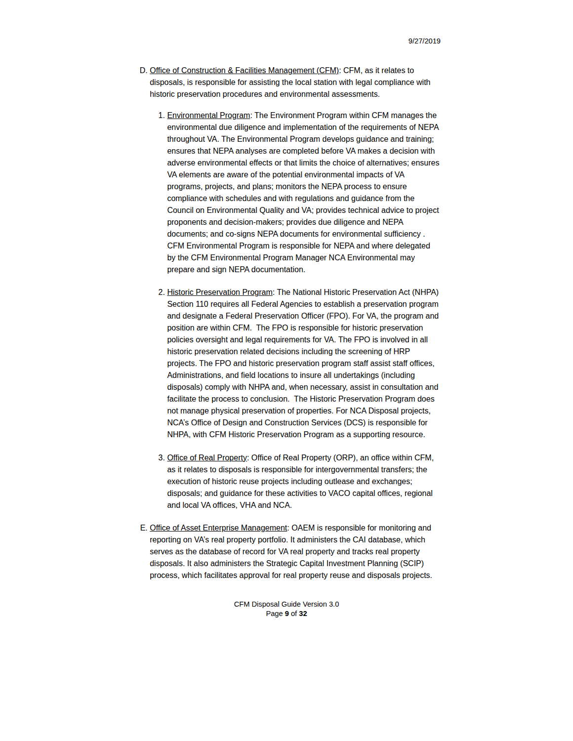9/27/2019
Office of Construction & Facilities Management (CFM): CFM, as it relates to disposals, is responsible for assisting the local station with legal compliance with historic preservation procedures and environmental assessments.
Environmental Program: The Environment Program within CFM manages the environmental due diligence and implementation of the requirements of NEPA throughout VA. The Environmental Program develops guidance and training; ensures that NEPA analyses are completed before VA makes a decision with adverse environmental effects or that limits the choice of alternatives; ensures VA elements are aware of the potential environmental impacts of VA programs, projects, and plans; monitors the NEPA process to ensure compliance with schedules and with regulations and guidance from the Council on Environmental Quality and VA; provides technical advice to project proponents and decision-makers; provides due diligence and NEPA documents; and co-signs NEPA documents for environmental sufficiency . CFM Environmental Program is responsible for NEPA and where delegated by the CFM Environmental Program Manager NCA Environmental may prepare and sign NEPA documentation.
Historic Preservation Program: The National Historic Preservation Act (NHPA) Section 110 requires all Federal Agencies to establish a preservation program and designate a Federal Preservation Officer (FPO). For VA, the program and position are within CFM. The FPO is responsible for historic preservation policies oversight and legal requirements for VA. The FPO is involved in all historic preservation related decisions including the screening of HRP projects. The FPO and historic preservation program staff assist staff offices, Administrations, and field locations to insure all undertakings (including disposals) comply with NHPA and, when necessary, assist in consultation and facilitate the process to conclusion. The Historic Preservation Program does not manage physical preservation of properties. For NCA Disposal projects, NCA’s Office of Design and Construction Services (DCS) is responsible for NHPA, with CFM Historic Preservation Program as a supporting resource.
Office of Real Property: Office of Real Property (ORP), an office within CFM, as it relates to disposals is responsible for intergovernmental transfers; the execution of historic reuse projects including outlease and exchanges; disposals; and guidance for these activities to VACO capital offices, regional and local VA offices, VHA and NCA.
Office of Asset Enterprise Management: OAEM is responsible for monitoring and reporting on VA’s real property portfolio. It administers the CAI database, which serves as the database of record for VA real property and tracks real property disposals. It also administers the Strategic Capital Investment Planning (SCIP) process, which facilitates approval for real property reuse and disposals projects.
CFM Disposal Guide Version 3.0
Page 9 of 32